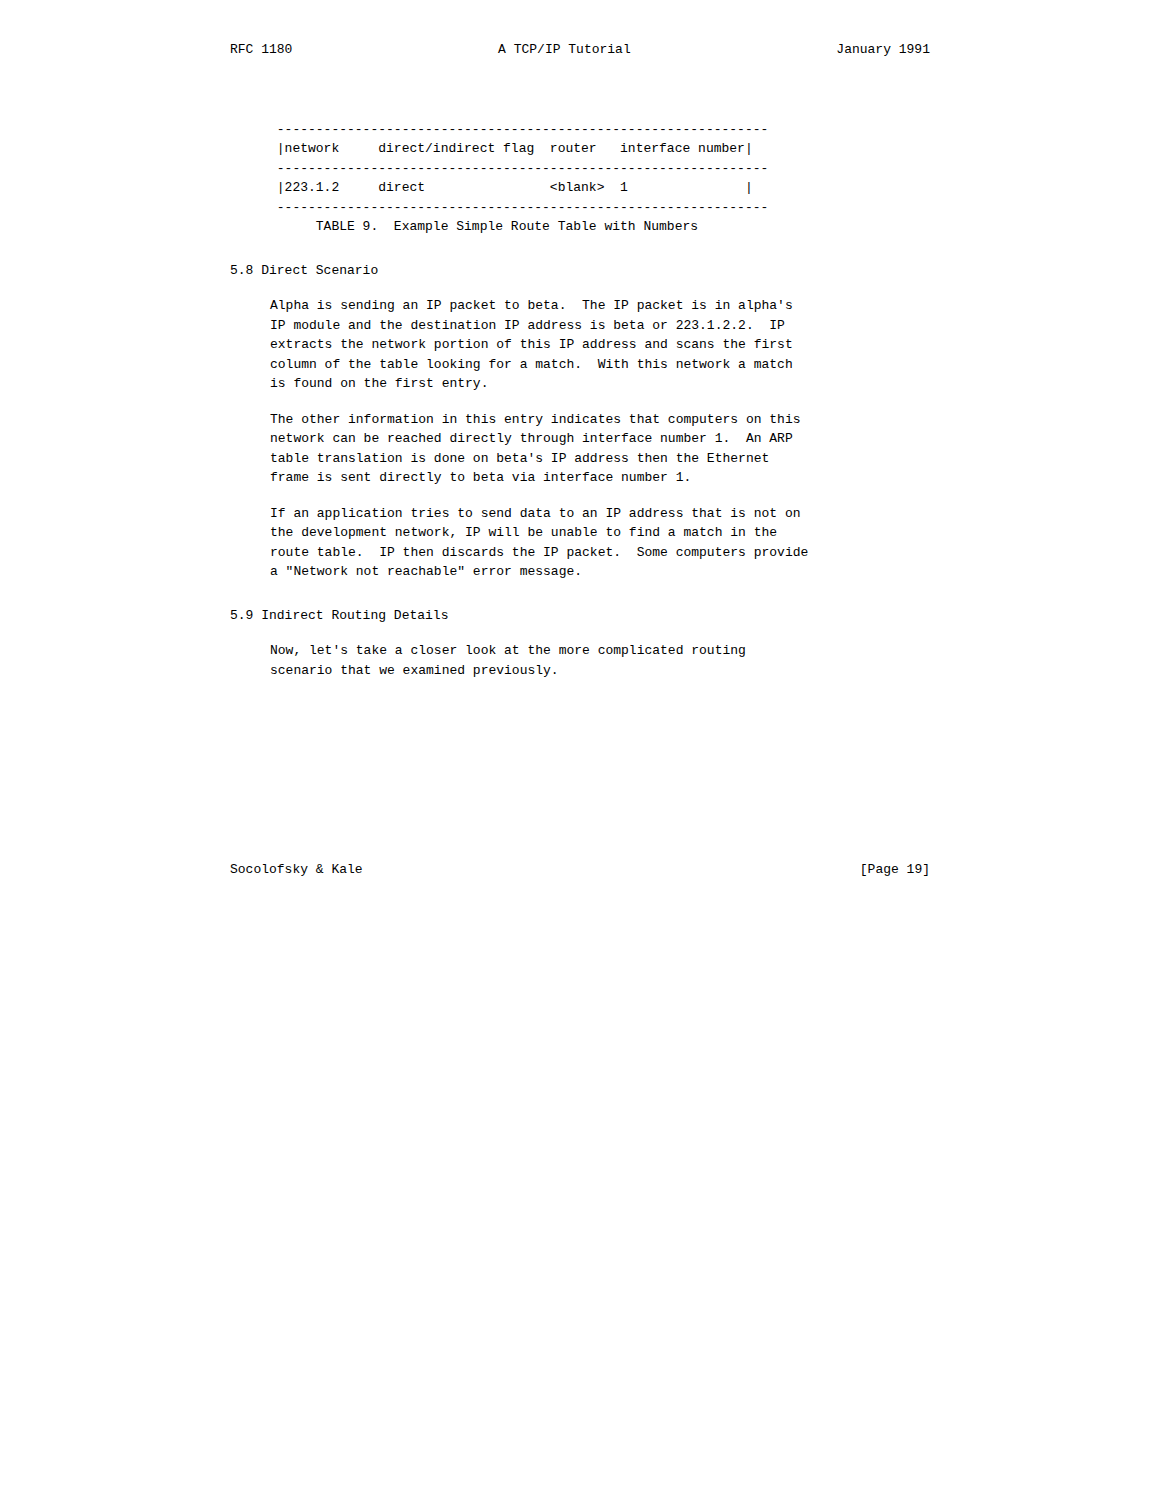RFC 1180 A TCP/IP Tutorial January 1991
      ---------------------------------------------------------------
      |network     direct/indirect flag  router   interface number|
      ---------------------------------------------------------------
      |223.1.2     direct                <blank>  1               |
      ---------------------------------------------------------------
           TABLE 9.  Example Simple Route Table with Numbers
5.8 Direct Scenario
Alpha is sending an IP packet to beta. The IP packet is in alpha's IP module and the destination IP address is beta or 223.1.2.2. IP extracts the network portion of this IP address and scans the first column of the table looking for a match. With this network a match is found on the first entry.
The other information in this entry indicates that computers on this network can be reached directly through interface number 1. An ARP table translation is done on beta's IP address then the Ethernet frame is sent directly to beta via interface number 1.
If an application tries to send data to an IP address that is not on the development network, IP will be unable to find a match in the route table. IP then discards the IP packet. Some computers provide a "Network not reachable" error message.
5.9 Indirect Routing Details
Now, let's take a closer look at the more complicated routing scenario that we examined previously.
Socolofsky & Kale [Page 19]